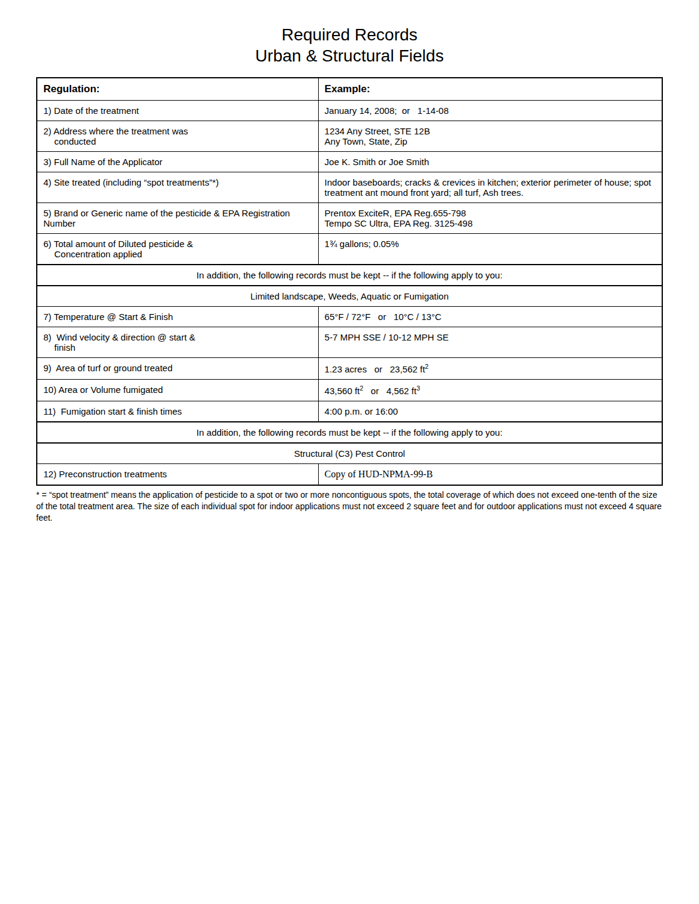Required RecordsUrban & Structural Fields
| Regulation: | Example: |
| --- | --- |
| 1) Date of the treatment | January 14, 2008; or 1-14-08 |
| 2) Address where the treatment was conducted | 1234 Any Street, STE 12B Any Town, State, Zip |
| 3) Full Name of the Applicator | Joe K. Smith or Joe Smith |
| 4) Site treated (including “spot treatments”*) | Indoor baseboards; cracks & crevices in kitchen; exterior perimeter of house; spot treatment ant mound front yard; all turf, Ash trees. |
| 5) Brand or Generic name of the pesticide & EPA Registration Number | Prentox ExciteR, EPA Reg.655-798 Tempo SC Ultra, EPA Reg. 3125-498 |
| 6) Total amount of Diluted pesticide & Concentration applied | 1¾ gallons; 0.05% |
| In addition, the following records must be kept -- if the following apply to you: |
| Limited landscape, Weeds, Aquatic or Fumigation |
| 7) Temperature @ Start & Finish | 65°F / 72°F or 10°C / 13°C |
| 8) Wind velocity & direction @ start & finish | 5-7 MPH SSE / 10-12 MPH SE |
| 9) Area of turf or ground treated | 1.23 acres or 23,562 ft 2 |
| 10) Area or Volume fumigated | 43,560 ft 2 or 4,562 ft 3 |
| 11) Fumigation start & finish times | 4:00 p.m. or 16:00 |
| In addition, the following records must be kept -- if the following apply to you: |
| Structural (C3) Pest Control |
| 12) Preconstruction treatments | Copy of HUD-NPMA-99-B |
* = “spot treatment” means the application of pesticide to a spot or two or more noncontiguous spots, the total coverage of which does not exceed one-tenth of the size of the total treatment area. The size of each individual spot for indoor applications must not exceed 2 square feet and for outdoor applications must not exceed 4 square feet.